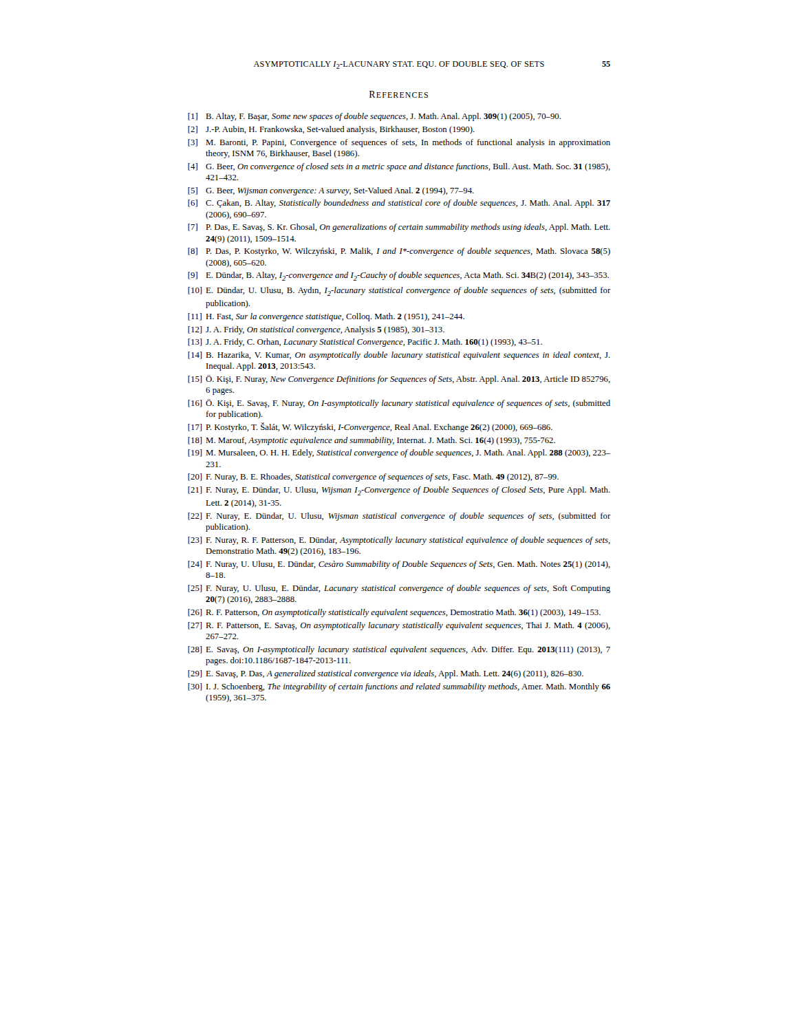ASYMPTOTICALLY I2-LACUNARY STAT. EQU. OF DOUBLE SEQ. OF SETS 55
REFERENCES
[1] B. Altay, F. Başar, Some new spaces of double sequences, J. Math. Anal. Appl. 309(1) (2005), 70–90.
[2] J.-P. Aubin, H. Frankowska, Set-valued analysis, Birkhauser, Boston (1990).
[3] M. Baronti, P. Papini, Convergence of sequences of sets, In methods of functional analysis in approximation theory, ISNM 76, Birkhauser, Basel (1986).
[4] G. Beer, On convergence of closed sets in a metric space and distance functions, Bull. Aust. Math. Soc. 31 (1985), 421–432.
[5] G. Beer, Wijsman convergence: A survey, Set-Valued Anal. 2 (1994), 77–94.
[6] C. Çakan, B. Altay, Statistically boundedness and statistical core of double sequences, J. Math. Anal. Appl. 317 (2006), 690–697.
[7] P. Das, E. Savaş, S. Kr. Ghosal, On generalizations of certain summability methods using ideals, Appl. Math. Lett. 24(9) (2011), 1509–1514.
[8] P. Das, P. Kostyrko, W. Wilczyński, P. Malik, I and I*-convergence of double sequences, Math. Slovaca 58(5) (2008), 605–620.
[9] E. Dündar, B. Altay, I2-convergence and I2-Cauchy of double sequences, Acta Math. Sci. 34 B(2) (2014), 343–353.
[10] E. Dündar, U. Ulusu, B. Aydın, I2-lacunary statistical convergence of double sequences of sets, (submitted for publication).
[11] H. Fast, Sur la convergence statistique, Colloq. Math. 2 (1951), 241–244.
[12] J. A. Fridy, On statistical convergence, Analysis 5 (1985), 301–313.
[13] J. A. Fridy, C. Orhan, Lacunary Statistical Convergence, Pacific J. Math. 160(1) (1993), 43–51.
[14] B. Hazarika, V. Kumar, On asymptotically double lacunary statistical equivalent sequences in ideal context, J. Inequal. Appl. 2013, 2013:543.
[15] Ö. Kişi, F. Nuray, New Convergence Definitions for Sequences of Sets, Abstr. Appl. Anal. 2013, Article ID 852796, 6 pages.
[16] Ö. Kişi, E. Savaş, F. Nuray, On I-asymptotically lacunary statistical equivalence of sequences of sets, (submitted for publication).
[17] P. Kostyrko, T. Šalát, W. Wilczyński, I-Convergence, Real Anal. Exchange 26(2) (2000), 669–686.
[18] M. Marouf, Asymptotic equivalence and summability, Internat. J. Math. Sci. 16(4) (1993), 755-762.
[19] M. Mursaleen, O. H. H. Edely, Statistical convergence of double sequences, J. Math. Anal. Appl. 288 (2003), 223–231.
[20] F. Nuray, B. E. Rhoades, Statistical convergence of sequences of sets, Fasc. Math. 49 (2012), 87–99.
[21] F. Nuray, E. Dündar, U. Ulusu, Wijsman I2-Convergence of Double Sequences of Closed Sets, Pure Appl. Math. Lett. 2 (2014), 31-35.
[22] F. Nuray, E. Dündar, U. Ulusu, Wijsman statistical convergence of double sequences of sets, (submitted for publication).
[23] F. Nuray, R. F. Patterson, E. Dündar, Asymptotically lacunary statistical equivalence of double sequences of sets, Demonstratio Math. 49(2) (2016), 183–196.
[24] F. Nuray, U. Ulusu, E. Dündar, Cesàro Summability of Double Sequences of Sets, Gen. Math. Notes 25(1) (2014), 8–18.
[25] F. Nuray, U. Ulusu, E. Dündar, Lacunary statistical convergence of double sequences of sets, Soft Computing 20(7) (2016), 2883–2888.
[26] R. F. Patterson, On asymptotically statistically equivalent sequences, Demostratio Math. 36(1) (2003), 149–153.
[27] R. F. Patterson, E. Savaş, On asymptotically lacunary statistically equivalent sequences, Thai J. Math. 4 (2006), 267–272.
[28] E. Savaş, On I-asymptotically lacunary statistical equivalent sequences, Adv. Differ. Equ. 2013(111) (2013), 7 pages. doi:10.1186/1687-1847-2013-111.
[29] E. Savaş, P. Das, A generalized statistical convergence via ideals, Appl. Math. Lett. 24(6) (2011), 826–830.
[30] I. J. Schoenberg, The integrability of certain functions and related summability methods, Amer. Math. Monthly 66 (1959), 361–375.